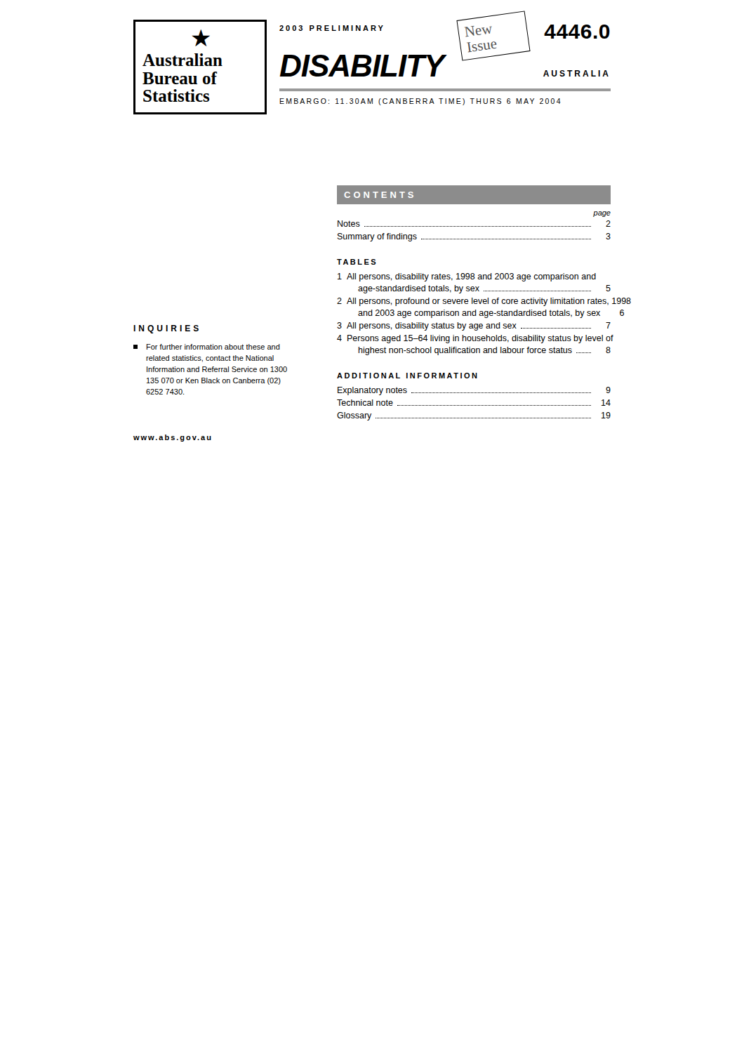★
Australian
Bureau of
Statistics
2003 PRELIMINARY
New
Issue
4446.0
DISABILITY
AUSTRALIA
EMBARGO: 11.30AM (CANBERRA TIME) THURS 6 MAY 2004
CONTENTS
page
Notes 2
Summary of findings 3
TABLES
1 All persons, disability rates, 1998 and 2003 age comparison and
age-standardised totals, by sex 5
2 All persons, profound or severe level of core activity limitation rates, 1998
and 2003 age comparison and age-standardised totals, by sex 6
3 All persons, disability status by age and sex 7
4 Persons aged 15–64 living in households, disability status by level of
highest non-school qualification and labour force status 8
ADDITIONAL INFORMATION
Explanatory notes 9
Technical note 14
Glossary 19
INQUIRIES
For further information about these and related statistics, contact the National Information and Referral Service on 1300 135 070 or Ken Black on Canberra (02) 6252 7430.
www.abs.gov.au